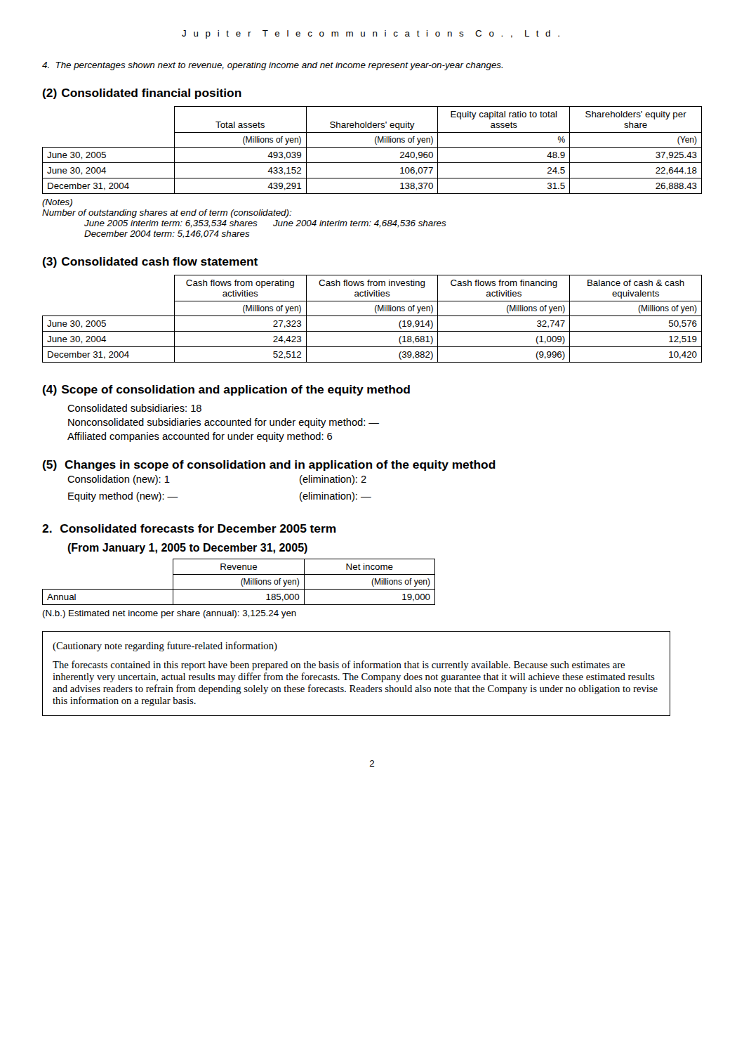J u p i t e r T e l e c o m m u n i c a t i o n s C o . , L t d .
4. The percentages shown next to revenue, operating income and net income represent year-on-year changes.
(2) Consolidated financial position
| | Total assets | Shareholders' equity | Equity capital ratio to total assets | Shareholders' equity per share |
| --- | --- | --- | --- | --- |
| | (Millions of yen) | (Millions of yen) | % | (Yen) |
| June 30, 2005 | 493,039 | 240,960 | 48.9 | 37,925.43 |
| June 30, 2004 | 433,152 | 106,077 | 24.5 | 22,644.18 |
| December 31, 2004 | 439,291 | 138,370 | 31.5 | 26,888.43 |
(Notes)
Number of outstanding shares at end of term (consolidated):
June 2005 interim term: 6,353,534 shares June 2004 interim term: 4,684,536 shares
December 2004 term: 5,146,074 shares
(3) Consolidated cash flow statement
| | Cash flows from operating activities | Cash flows from investing activities | Cash flows from financing activities | Balance of cash & cash equivalents |
| --- | --- | --- | --- | --- |
| | (Millions of yen) | (Millions of yen) | (Millions of yen) | (Millions of yen) |
| June 30, 2005 | 27,323 | (19,914) | 32,747 | 50,576 |
| June 30, 2004 | 24,423 | (18,681) | (1,009) | 12,519 |
| December 31, 2004 | 52,512 | (39,882) | (9,996) | 10,420 |
(4) Scope of consolidation and application of the equity method
Consolidated subsidiaries: 18
Nonconsolidated subsidiaries accounted for under equity method: —
Affiliated companies accounted for under equity method: 6
(5) Changes in scope of consolidation and in application of the equity method
Consolidation (new): 1
(elimination): 2
Equity method (new): —
(elimination): —
2. Consolidated forecasts for December 2005 term
(From January 1, 2005 to December 31, 2005)
| | Revenue | Net income |
| --- | --- | --- |
| | (Millions of yen) | (Millions of yen) |
| Annual | 185,000 | 19,000 |
(N.b.) Estimated net income per share (annual): 3,125.24 yen
(Cautionary note regarding future-related information)
The forecasts contained in this report have been prepared on the basis of information that is currently available. Because such estimates are inherently very uncertain, actual results may differ from the forecasts. The Company does not guarantee that it will achieve these estimated results and advises readers to refrain from depending solely on these forecasts. Readers should also note that the Company is under no obligation to revise this information on a regular basis.
2